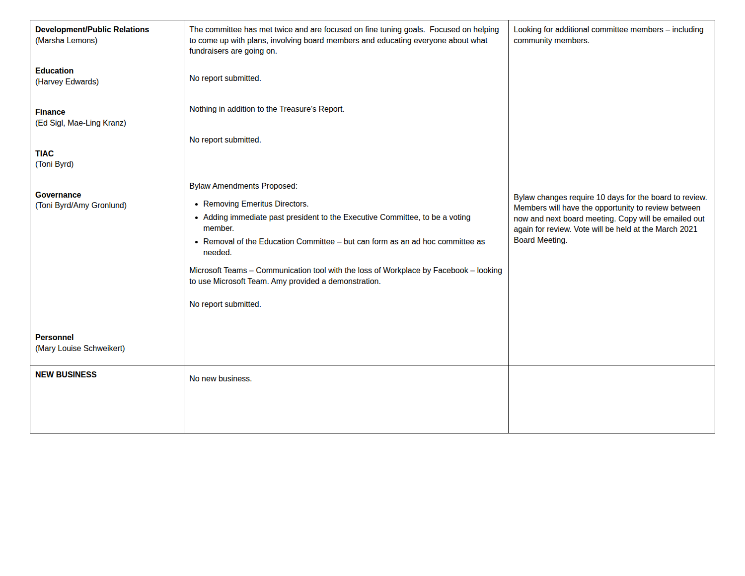| Development/Public Relations (Marsha Lemons) Education (Harvey Edwards) Finance (Ed Sigl, Mae-Ling Kranz) TIAC (Toni Byrd) Governance (Toni Byrd/Amy Gronlund) Personnel (Mary Louise Schweikert) | The committee has met twice and are focused on fine tuning goals. Focused on helping to come up with plans, involving board members and educating everyone about what fundraisers are going on. No report submitted. Nothing in addition to the Treasure’s Report. No report submitted. Bylaw Amendments Proposed: Removing Emeritus Directors. Adding immediate past president to the Executive Committee, to be a voting member. Removal of the Education Committee – but can form as an ad hoc committee as needed. Microsoft Teams – Communication tool with the loss of Workplace by Facebook – looking to use Microsoft Team. Amy provided a demonstration. No report submitted. | Looking for additional committee members – including community members. Bylaw changes require 10 days for the board to review. Members will have the opportunity to review between now and next board meeting. Copy will be emailed out again for review. Vote will be held at the March 2021 Board Meeting. |
| NEW BUSINESS | No new business. | |